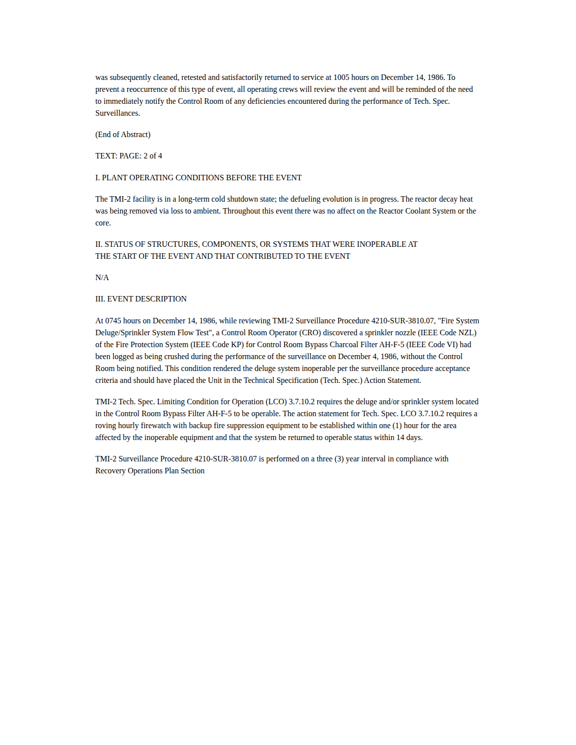was subsequently cleaned, retested and satisfactorily returned to service at 1005 hours on December 14, 1986. To prevent a reoccurrence of this type of event, all operating crews will review the event and will be reminded of the need to immediately notify the Control Room of any deficiencies encountered during the performance of Tech. Spec. Surveillances.
(End of Abstract)
TEXT: PAGE: 2 of 4
I. PLANT OPERATING CONDITIONS BEFORE THE EVENT
The TMI-2 facility is in a long-term cold shutdown state; the defueling evolution is in progress. The reactor decay heat was being removed via loss to ambient. Throughout this event there was no affect on the Reactor Coolant System or the core.
II. STATUS OF STRUCTURES, COMPONENTS, OR SYSTEMS THAT WERE INOPERABLE AT
THE START OF THE EVENT AND THAT CONTRIBUTED TO THE EVENT
N/A
III. EVENT DESCRIPTION
At 0745 hours on December 14, 1986, while reviewing TMI-2 Surveillance Procedure 4210-SUR-3810.07, "Fire System Deluge/Sprinkler System Flow Test", a Control Room Operator (CRO) discovered a sprinkler nozzle (IEEE Code NZL) of the Fire Protection System (IEEE Code KP) for Control Room Bypass Charcoal Filter AH-F-5 (IEEE Code VI) had been logged as being crushed during the performance of the surveillance on December 4, 1986, without the Control Room being notified. This condition rendered the deluge system inoperable per the surveillance procedure acceptance criteria and should have placed the Unit in the Technical Specification (Tech. Spec.) Action Statement.
TMI-2 Tech. Spec. Limiting Condition for Operation (LCO) 3.7.10.2 requires the deluge and/or sprinkler system located in the Control Room Bypass Filter AH-F-5 to be operable. The action statement for Tech. Spec. LCO 3.7.10.2 requires a roving hourly firewatch with backup fire suppression equipment to be established within one (1) hour for the area affected by the inoperable equipment and that the system be returned to operable status within 14 days.
TMI-2 Surveillance Procedure 4210-SUR-3810.07 is performed on a three (3) year interval in compliance with Recovery Operations Plan Section